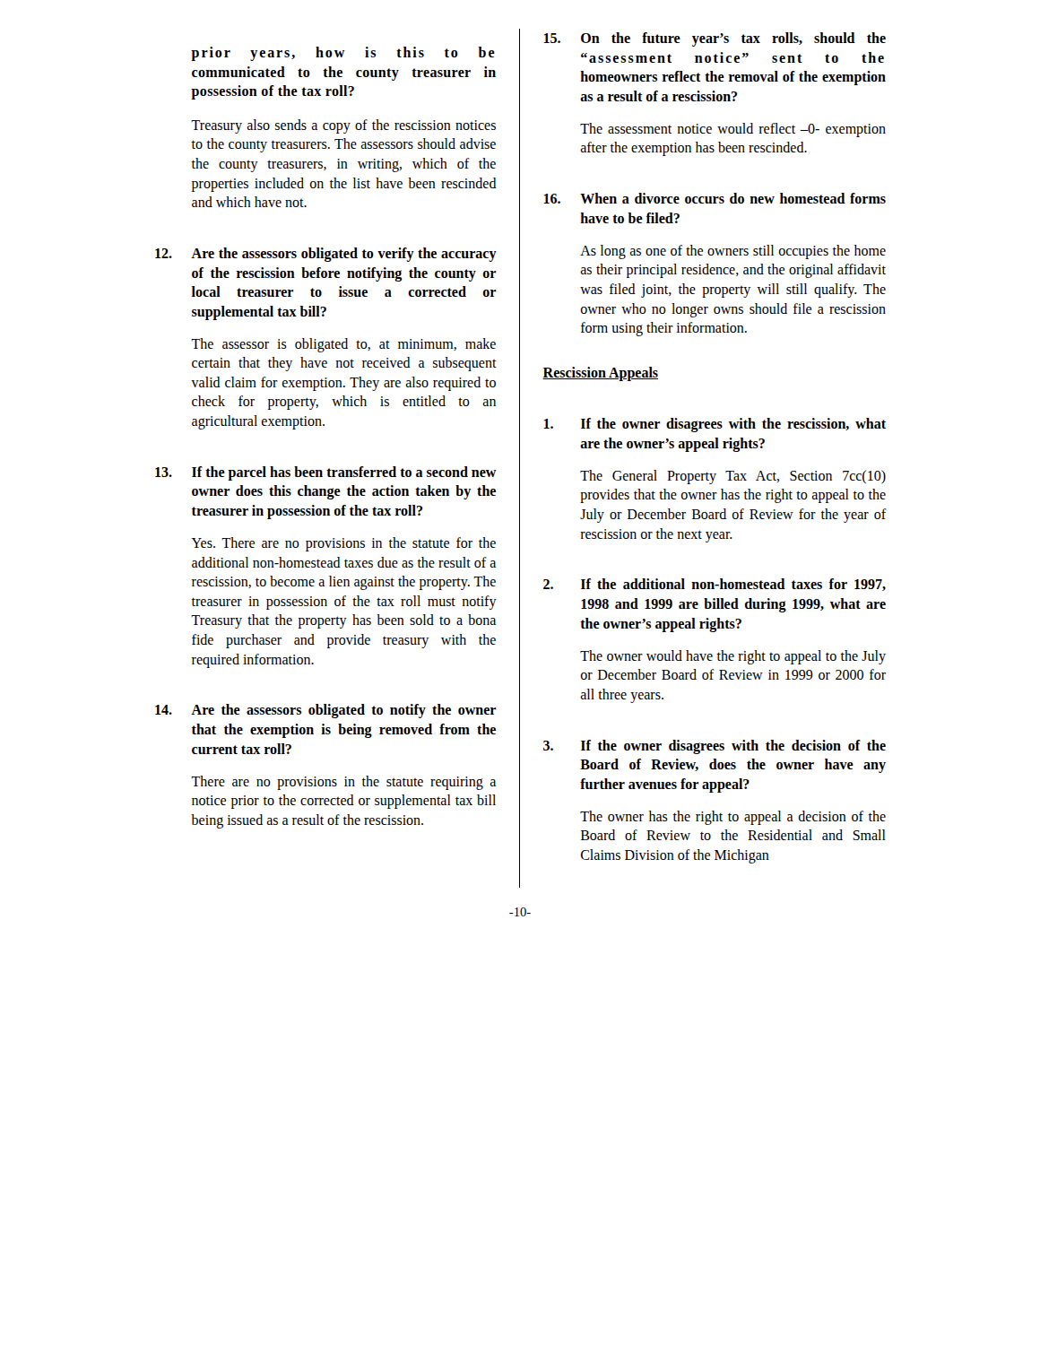prior years, how is this to be communicated to the county treasurer in possession of the tax roll?
Treasury also sends a copy of the rescission notices to the county treasurers. The assessors should advise the county treasurers, in writing, which of the properties included on the list have been rescinded and which have not.
12.
Are the assessors obligated to verify the accuracy of the rescission before notifying the county or local treasurer to issue a corrected or supplemental tax bill?
The assessor is obligated to, at minimum, make certain that they have not received a subsequent valid claim for exemption. They are also required to check for property, which is entitled to an agricultural exemption.
13.
If the parcel has been transferred to a second new owner does this change the action taken by the treasurer in possession of the tax roll?
Yes. There are no provisions in the statute for the additional non-homestead taxes due as the result of a rescission, to become a lien against the property. The treasurer in possession of the tax roll must notify Treasury that the property has been sold to a bona fide purchaser and provide treasury with the required information.
14.
Are the assessors obligated to notify the owner that the exemption is being removed from the current tax roll?
There are no provisions in the statute requiring a notice prior to the corrected or supplemental tax bill being issued as a result of the rescission.
15.
On the future year’s tax rolls, should the “assessment notice” sent to the homeowners reflect the removal of the exemption as a result of a rescission?
The assessment notice would reflect –0- exemption after the exemption has been rescinded.
16.
When a divorce occurs do new homestead forms have to be filed?
As long as one of the owners still occupies the home as their principal residence, and the original affidavit was filed joint, the property will still qualify. The owner who no longer owns should file a rescission form using their information.
Rescission Appeals
1.
If the owner disagrees with the rescission, what are the owner’s appeal rights?
The General Property Tax Act, Section 7cc(10) provides that the owner has the right to appeal to the July or December Board of Review for the year of rescission or the next year.
2.
If the additional non-homestead taxes for 1997, 1998 and 1999 are billed during 1999, what are the owner’s appeal rights?
The owner would have the right to appeal to the July or December Board of Review in 1999 or 2000 for all three years.
3.
If the owner disagrees with the decision of the Board of Review, does the owner have any further avenues for appeal?
The owner has the right to appeal a decision of the Board of Review to the Residential and Small Claims Division of the Michigan
-10-